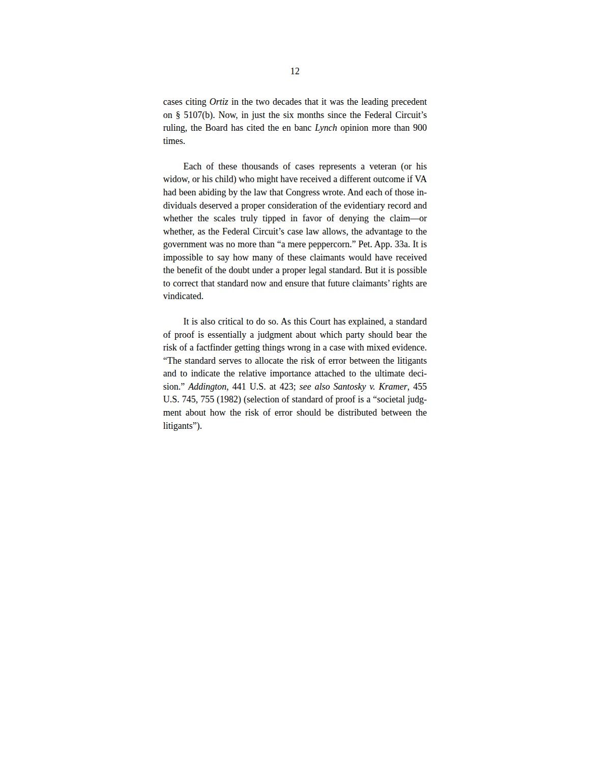12
cases citing Ortiz in the two decades that it was the leading precedent on § 5107(b). Now, in just the six months since the Federal Circuit’s ruling, the Board has cited the en banc Lynch opinion more than 900 times.
Each of these thousands of cases represents a veteran (or his widow, or his child) who might have received a different outcome if VA had been abiding by the law that Congress wrote. And each of those individuals deserved a proper consideration of the evidentiary record and whether the scales truly tipped in favor of denying the claim—or whether, as the Federal Circuit’s case law allows, the advantage to the government was no more than “a mere peppercorn.” Pet. App. 33a. It is impossible to say how many of these claimants would have received the benefit of the doubt under a proper legal standard. But it is possible to correct that standard now and ensure that future claimants’ rights are vindicated.
It is also critical to do so. As this Court has explained, a standard of proof is essentially a judgment about which party should bear the risk of a factfinder getting things wrong in a case with mixed evidence. “The standard serves to allocate the risk of error between the litigants and to indicate the relative importance attached to the ultimate decision.” Addington, 441 U.S. at 423; see also Santosky v. Kramer, 455 U.S. 745, 755 (1982) (selection of standard of proof is a “societal judgment about how the risk of error should be distributed between the litigants”).